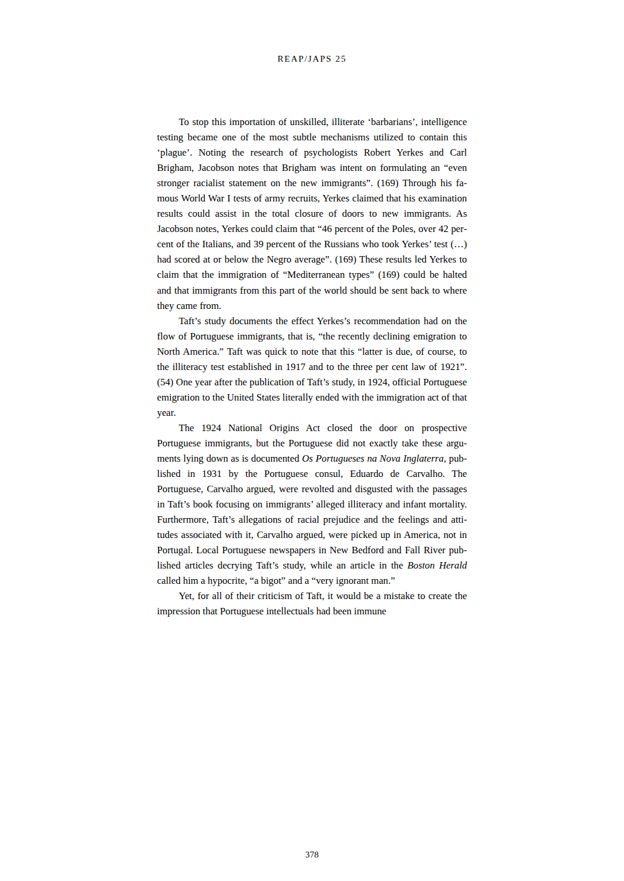REAP/JAPS 25
To stop this importation of unskilled, illiterate ‘barbarians’, intelligence testing became one of the most subtle mechanisms utilized to contain this ‘plague’. Noting the research of psychologists Robert Yerkes and Carl Brigham, Jacobson notes that Brigham was intent on formulating an “even stronger racialist statement on the new immigrants”. (169) Through his famous World War I tests of army recruits, Yerkes claimed that his examination results could assist in the total closure of doors to new immigrants. As Jacobson notes, Yerkes could claim that “46 percent of the Poles, over 42 percent of the Italians, and 39 percent of the Russians who took Yerkes’ test (…) had scored at or below the Negro average”. (169) These results led Yerkes to claim that the immigration of “Mediterranean types” (169) could be halted and that immigrants from this part of the world should be sent back to where they came from.
Taft’s study documents the effect Yerkes’s recommendation had on the flow of Portuguese immigrants, that is, “the recently declining emigration to North America.” Taft was quick to note that this “latter is due, of course, to the illiteracy test established in 1917 and to the three per cent law of 1921”. (54) One year after the publication of Taft’s study, in 1924, official Portuguese emigration to the United States literally ended with the immigration act of that year.
The 1924 National Origins Act closed the door on prospective Portuguese immigrants, but the Portuguese did not exactly take these arguments lying down as is documented Os Portugueses na Nova Inglaterra, published in 1931 by the Portuguese consul, Eduardo de Carvalho. The Portuguese, Carvalho argued, were revolted and disgusted with the passages in Taft’s book focusing on immigrants’ alleged illiteracy and infant mortality. Furthermore, Taft’s allegations of racial prejudice and the feelings and attitudes associated with it, Carvalho argued, were picked up in America, not in Portugal. Local Portuguese newspapers in New Bedford and Fall River published articles decrying Taft’s study, while an article in the Boston Herald called him a hypocrite, “a bigot” and a “very ignorant man.”
Yet, for all of their criticism of Taft, it would be a mistake to create the impression that Portuguese intellectuals had been immune
378